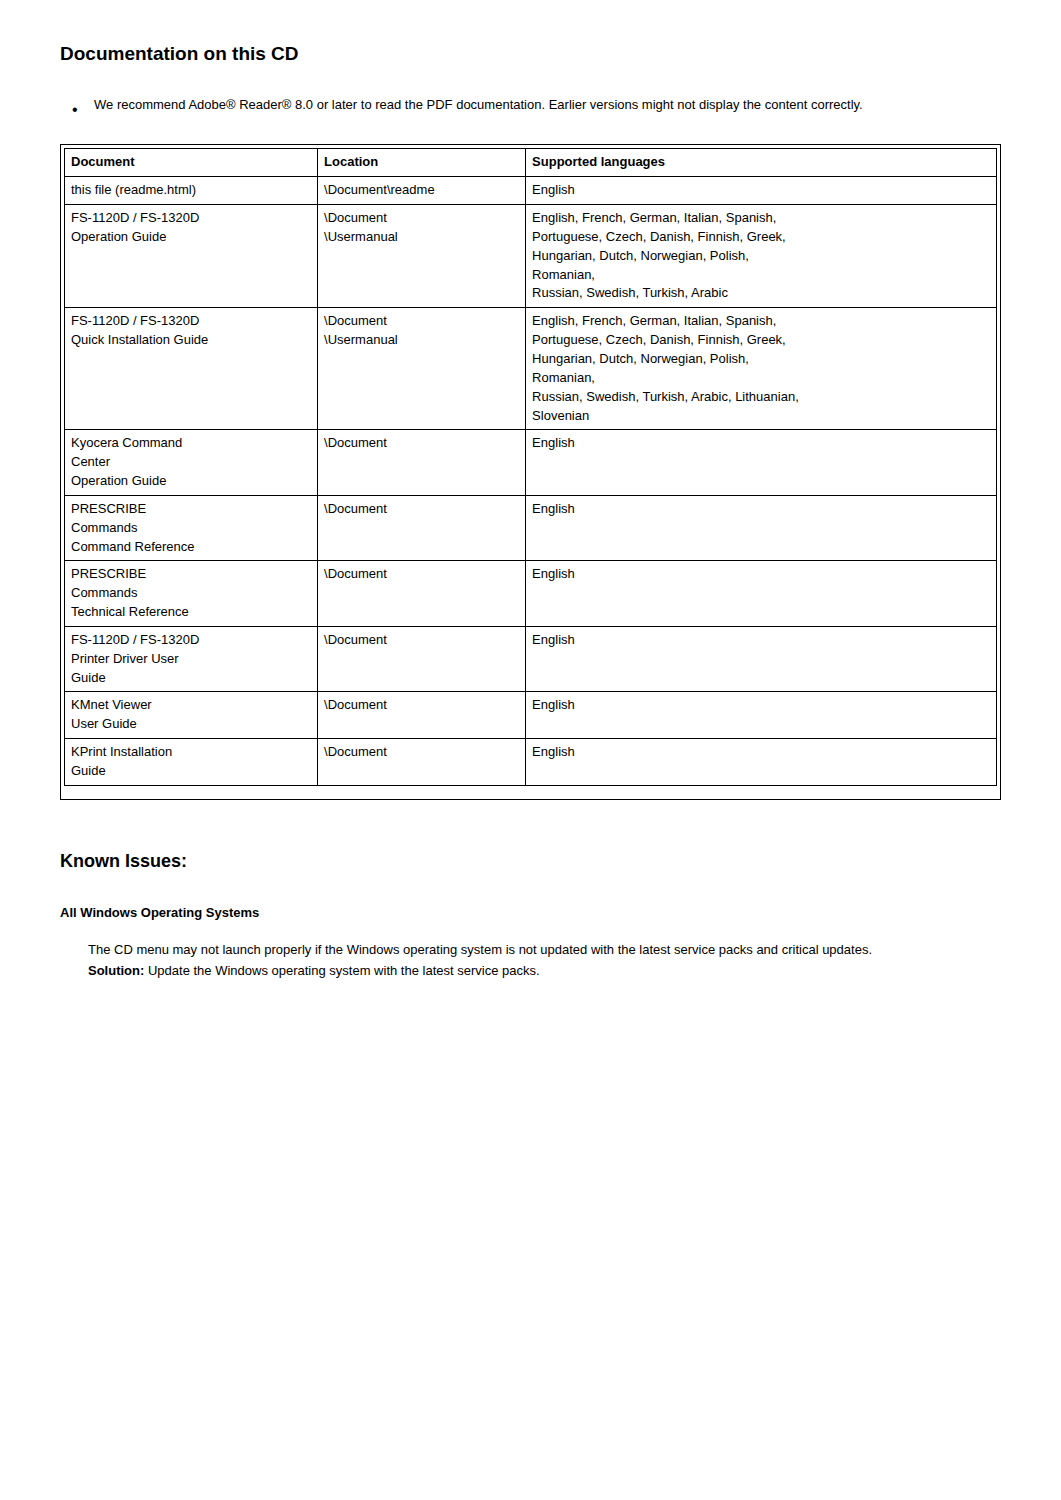Documentation on this CD
• We recommend Adobe® Reader® 8.0 or later to read the PDF documentation. Earlier versions might not display the content correctly.
| Document | Location | Supported languages |
| --- | --- | --- |
| this file (readme.html) | \Document\readme | English |
| FS-1120D / FS-1320D Operation Guide | \Document \Usermanual | English, French, German, Italian, Spanish, Portuguese, Czech, Danish, Finnish, Greek, Hungarian, Dutch, Norwegian, Polish, Romanian, Russian, Swedish, Turkish, Arabic |
| FS-1120D / FS-1320D Quick Installation Guide | \Document \Usermanual | English, French, German, Italian, Spanish, Portuguese, Czech, Danish, Finnish, Greek, Hungarian, Dutch, Norwegian, Polish, Romanian, Russian, Swedish, Turkish, Arabic, Lithuanian, Slovenian |
| Kyocera Command Center Operation Guide | \Document | English |
| PRESCRIBE Commands Command Reference | \Document | English |
| PRESCRIBE Commands Technical Reference | \Document | English |
| FS-1120D / FS-1320D Printer Driver User Guide | \Document | English |
| KMnet Viewer User Guide | \Document | English |
| KPrint Installation Guide | \Document | English |
Known Issues:
All Windows Operating Systems
The CD menu may not launch properly if the Windows operating system is not updated with the latest service packs and critical updates.
Solution: Update the Windows operating system with the latest service packs.